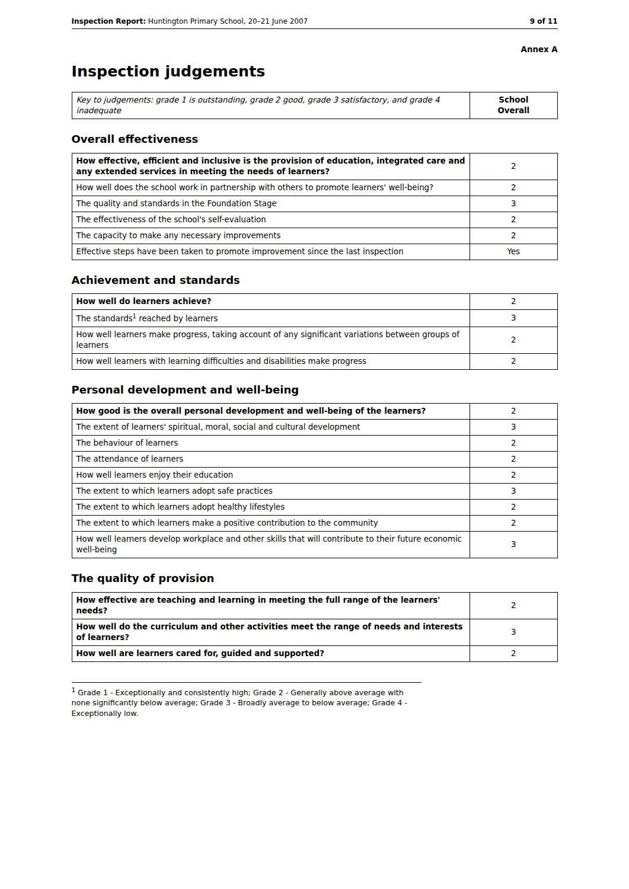Inspection Report: Huntington Primary School, 20–21 June 2007
9 of 11
Annex A
Inspection judgements
| Key to judgements: grade 1 is outstanding, grade 2 good, grade 3 satisfactory, and grade 4 inadequate | School Overall |
Overall effectiveness
| How effective, efficient and inclusive is the provision of education, integrated care and any extended services in meeting the needs of learners? | 2 |
| How well does the school work in partnership with others to promote learners' well-being? | 2 |
| The quality and standards in the Foundation Stage | 3 |
| The effectiveness of the school's self-evaluation | 2 |
| The capacity to make any necessary improvements | 2 |
| Effective steps have been taken to promote improvement since the last inspection | Yes |
Achievement and standards
| How well do learners achieve? | 2 |
| The standards 1 reached by learners | 3 |
| How well learners make progress, taking account of any significant variations between groups of learners | 2 |
| How well learners with learning difficulties and disabilities make progress | 2 |
Personal development and well-being
| How good is the overall personal development and well-being of the learners? | 2 |
| The extent of learners' spiritual, moral, social and cultural development | 3 |
| The behaviour of learners | 2 |
| The attendance of learners | 2 |
| How well learners enjoy their education | 2 |
| The extent to which learners adopt safe practices | 3 |
| The extent to which learners adopt healthy lifestyles | 2 |
| The extent to which learners make a positive contribution to the community | 2 |
| How well learners develop workplace and other skills that will contribute to their future economic well-being | 3 |
The quality of provision
| How effective are teaching and learning in meeting the full range of the learners' needs? | 2 |
| How well do the curriculum and other activities meet the range of needs and interests of learners? | 3 |
| How well are learners cared for, guided and supported? | 2 |
1 Grade 1 - Exceptionally and consistently high; Grade 2 - Generally above average with none significantly below average; Grade 3 - Broadly average to below average; Grade 4 - Exceptionally low.